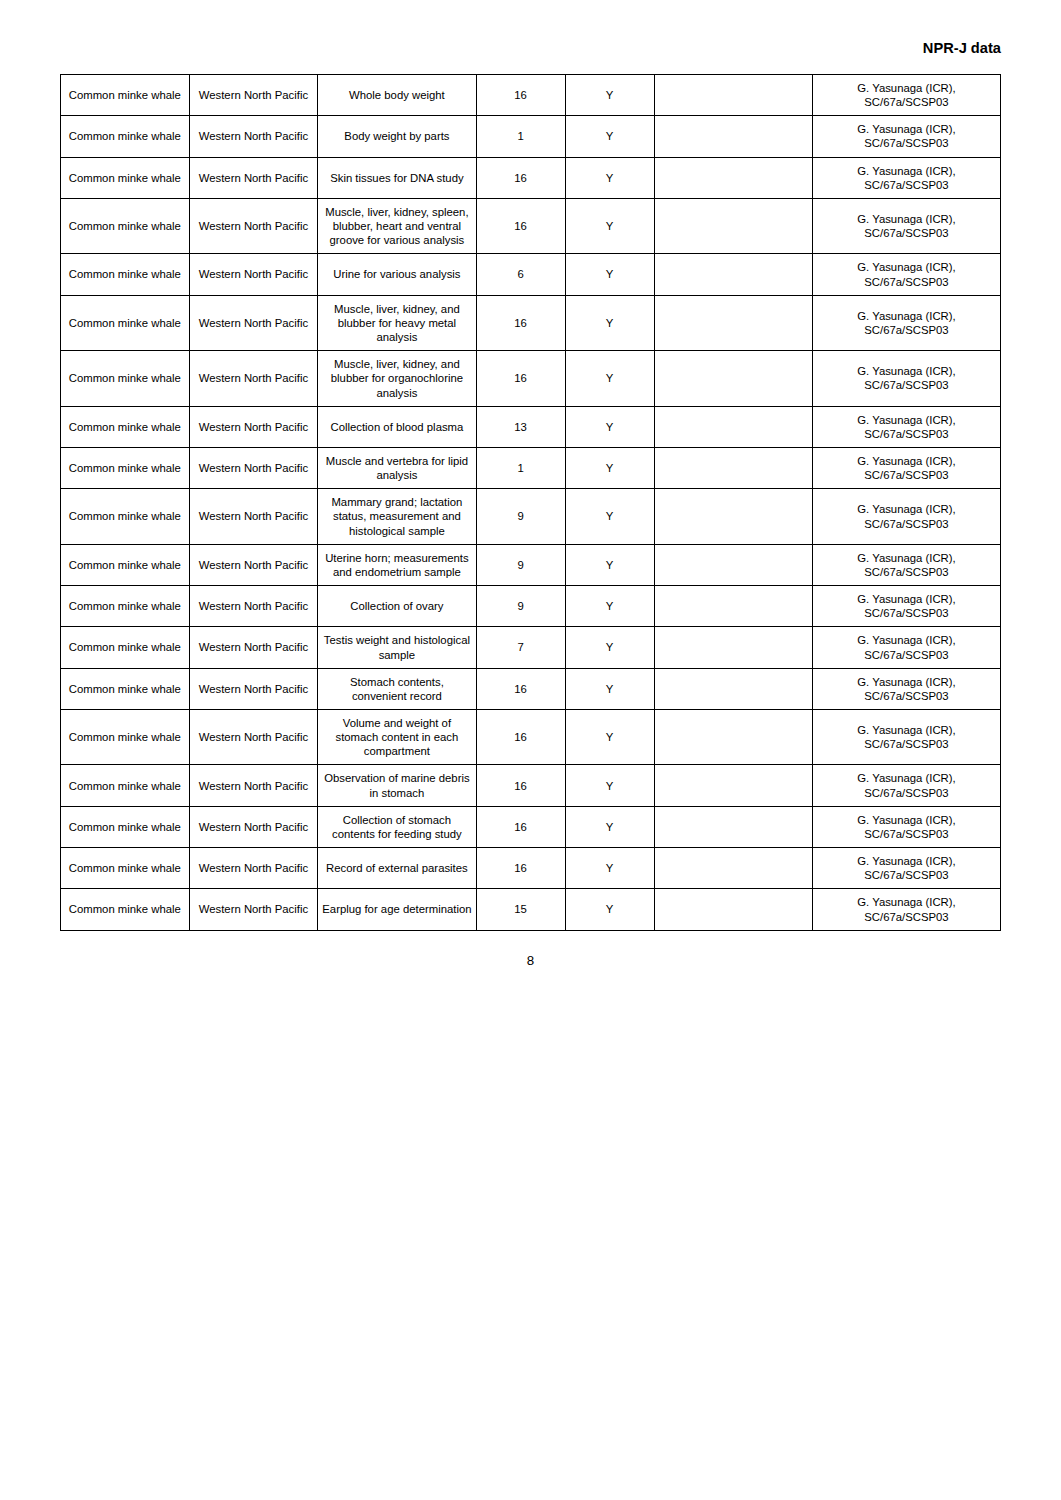NPR-J data
| Common minke whale | Western North Pacific | Whole body weight | 16 | Y | | G. Yasunaga (ICR), SC/67a/SCSP03 |
| Common minke whale | Western North Pacific | Body weight by parts | 1 | Y | | G. Yasunaga (ICR), SC/67a/SCSP03 |
| Common minke whale | Western North Pacific | Skin tissues for DNA study | 16 | Y | | G. Yasunaga (ICR), SC/67a/SCSP03 |
| Common minke whale | Western North Pacific | Muscle, liver, kidney, spleen, blubber, heart and ventral groove for various analysis | 16 | Y | | G. Yasunaga (ICR), SC/67a/SCSP03 |
| Common minke whale | Western North Pacific | Urine for various analysis | 6 | Y | | G. Yasunaga (ICR), SC/67a/SCSP03 |
| Common minke whale | Western North Pacific | Muscle, liver, kidney, and blubber for heavy metal analysis | 16 | Y | | G. Yasunaga (ICR), SC/67a/SCSP03 |
| Common minke whale | Western North Pacific | Muscle, liver, kidney, and blubber for organochlorine analysis | 16 | Y | | G. Yasunaga (ICR), SC/67a/SCSP03 |
| Common minke whale | Western North Pacific | Collection of blood plasma | 13 | Y | | G. Yasunaga (ICR), SC/67a/SCSP03 |
| Common minke whale | Western North Pacific | Muscle and vertebra for lipid analysis | 1 | Y | | G. Yasunaga (ICR), SC/67a/SCSP03 |
| Common minke whale | Western North Pacific | Mammary grand; lactation status, measurement and histological sample | 9 | Y | | G. Yasunaga (ICR), SC/67a/SCSP03 |
| Common minke whale | Western North Pacific | Uterine horn; measurements and endometrium sample | 9 | Y | | G. Yasunaga (ICR), SC/67a/SCSP03 |
| Common minke whale | Western North Pacific | Collection of ovary | 9 | Y | | G. Yasunaga (ICR), SC/67a/SCSP03 |
| Common minke whale | Western North Pacific | Testis weight and histological sample | 7 | Y | | G. Yasunaga (ICR), SC/67a/SCSP03 |
| Common minke whale | Western North Pacific | Stomach contents, convenient record | 16 | Y | | G. Yasunaga (ICR), SC/67a/SCSP03 |
| Common minke whale | Western North Pacific | Volume and weight of stomach content in each compartment | 16 | Y | | G. Yasunaga (ICR), SC/67a/SCSP03 |
| Common minke whale | Western North Pacific | Observation of marine debris in stomach | 16 | Y | | G. Yasunaga (ICR), SC/67a/SCSP03 |
| Common minke whale | Western North Pacific | Collection of stomach contents for feeding study | 16 | Y | | G. Yasunaga (ICR), SC/67a/SCSP03 |
| Common minke whale | Western North Pacific | Record of external parasites | 16 | Y | | G. Yasunaga (ICR), SC/67a/SCSP03 |
| Common minke whale | Western North Pacific | Earplug for age determination | 15 | Y | | G. Yasunaga (ICR), SC/67a/SCSP03 |
8